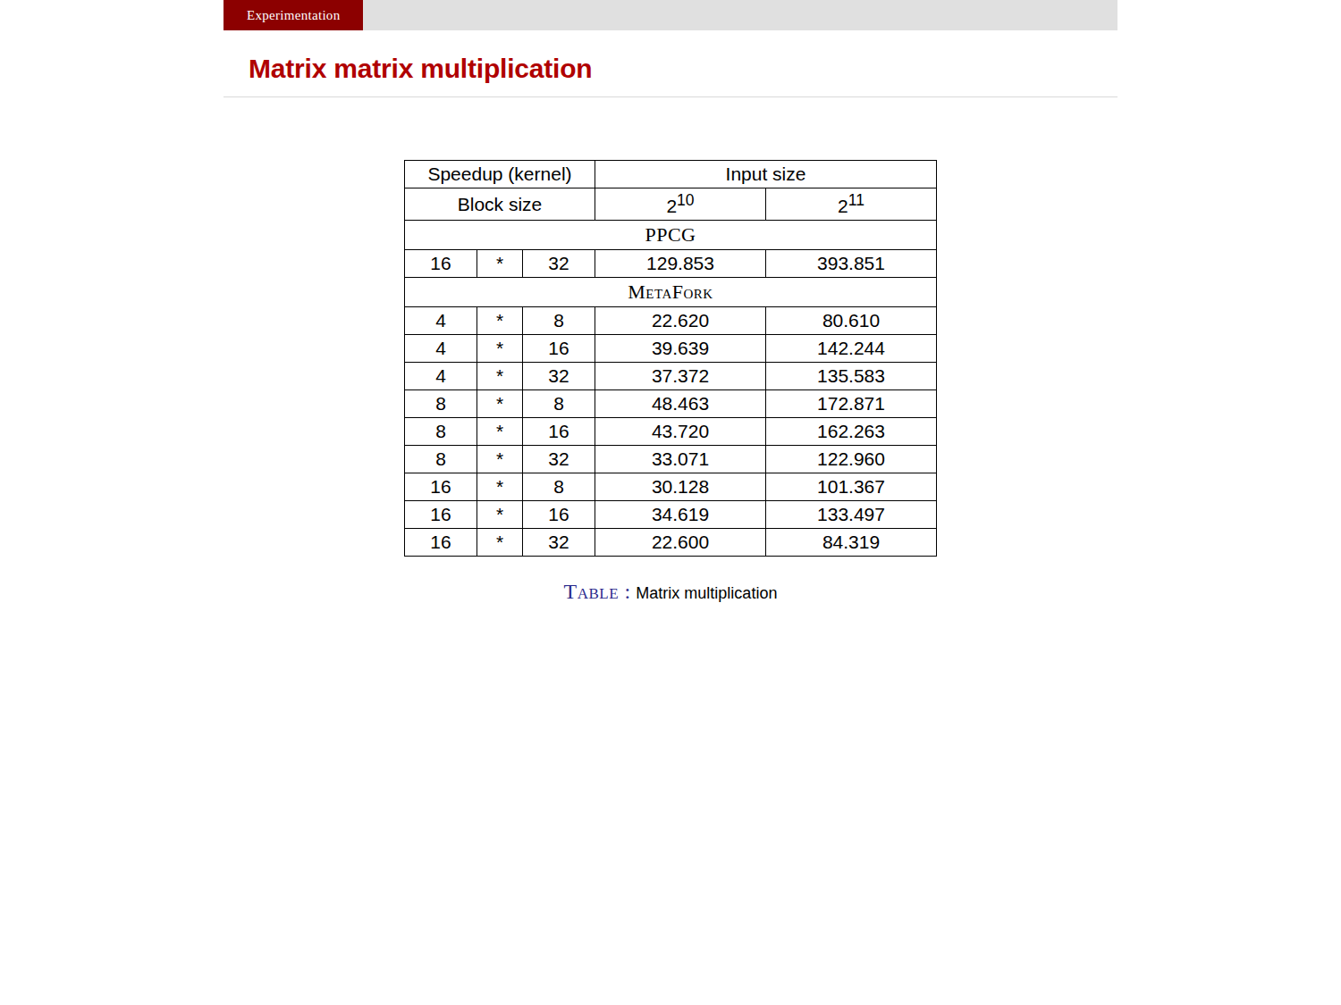Experimentation
Matrix matrix multiplication
| Speedup (kernel) | Input size |
| Block size | 2 10 | 2 11 |
| PPCG |
| 16 | * | 32 | 129.853 | 393.851 |
| MetaFork |
| 4 | * | 8 | 22.620 | 80.610 |
| 4 | * | 16 | 39.639 | 142.244 |
| 4 | * | 32 | 37.372 | 135.583 |
| 8 | * | 8 | 48.463 | 172.871 |
| 8 | * | 16 | 43.720 | 162.263 |
| 8 | * | 32 | 33.071 | 122.960 |
| 16 | * | 8 | 30.128 | 101.367 |
| 16 | * | 16 | 34.619 | 133.497 |
| 16 | * | 32 | 22.600 | 84.319 |
Table : Matrix multiplication